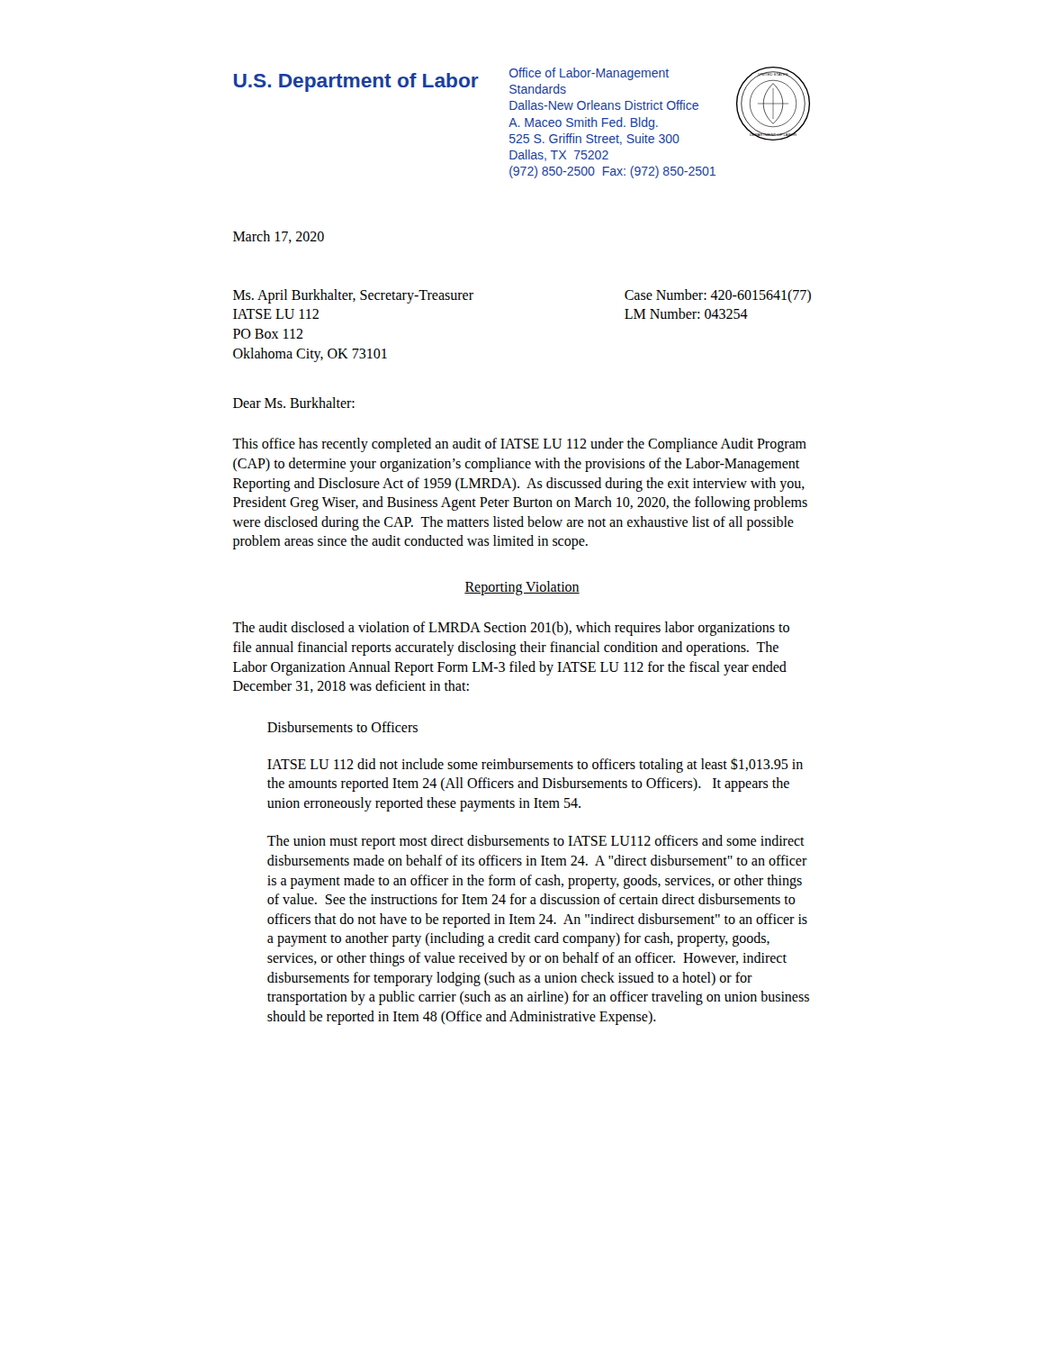U.S. Department of Labor
Office of Labor-Management Standards
Dallas-New Orleans District Office
A. Maceo Smith Fed. Bldg.
525 S. Griffin Street, Suite 300
Dallas, TX 75202
(972) 850-2500 Fax: (972) 850-2501
UNITED STATES DEPARTMENT OF LABOR
March 17, 2020
Ms. April Burkhalter, Secretary-Treasurer IATSE LU 112 PO Box 112 Oklahoma City, OK 73101
Case Number: 420-6015641(77) LM Number: 043254
Dear Ms. Burkhalter:
This office has recently completed an audit of IATSE LU 112 under the Compliance Audit Program (CAP) to determine your organization’s compliance with the provisions of the Labor-Management Reporting and Disclosure Act of 1959 (LMRDA). As discussed during the exit interview with you, President Greg Wiser, and Business Agent Peter Burton on March 10, 2020, the following problems were disclosed during the CAP. The matters listed below are not an exhaustive list of all possible problem areas since the audit conducted was limited in scope.
Reporting Violation
The audit disclosed a violation of LMRDA Section 201(b), which requires labor organizations to file annual financial reports accurately disclosing their financial condition and operations. The Labor Organization Annual Report Form LM-3 filed by IATSE LU 112 for the fiscal year ended December 31, 2018 was deficient in that:
Disbursements to Officers
IATSE LU 112 did not include some reimbursements to officers totaling at least $1,013.95 in the amounts reported Item 24 (All Officers and Disbursements to Officers). It appears the union erroneously reported these payments in Item 54.
The union must report most direct disbursements to IATSE LU112 officers and some indirect disbursements made on behalf of its officers in Item 24. A "direct disbursement" to an officer is a payment made to an officer in the form of cash, property, goods, services, or other things of value. See the instructions for Item 24 for a discussion of certain direct disbursements to officers that do not have to be reported in Item 24. An "indirect disbursement" to an officer is a payment to another party (including a credit card company) for cash, property, goods, services, or other things of value received by or on behalf of an officer. However, indirect disbursements for temporary lodging (such as a union check issued to a hotel) or for transportation by a public carrier (such as an airline) for an officer traveling on union business should be reported in Item 48 (Office and Administrative Expense).